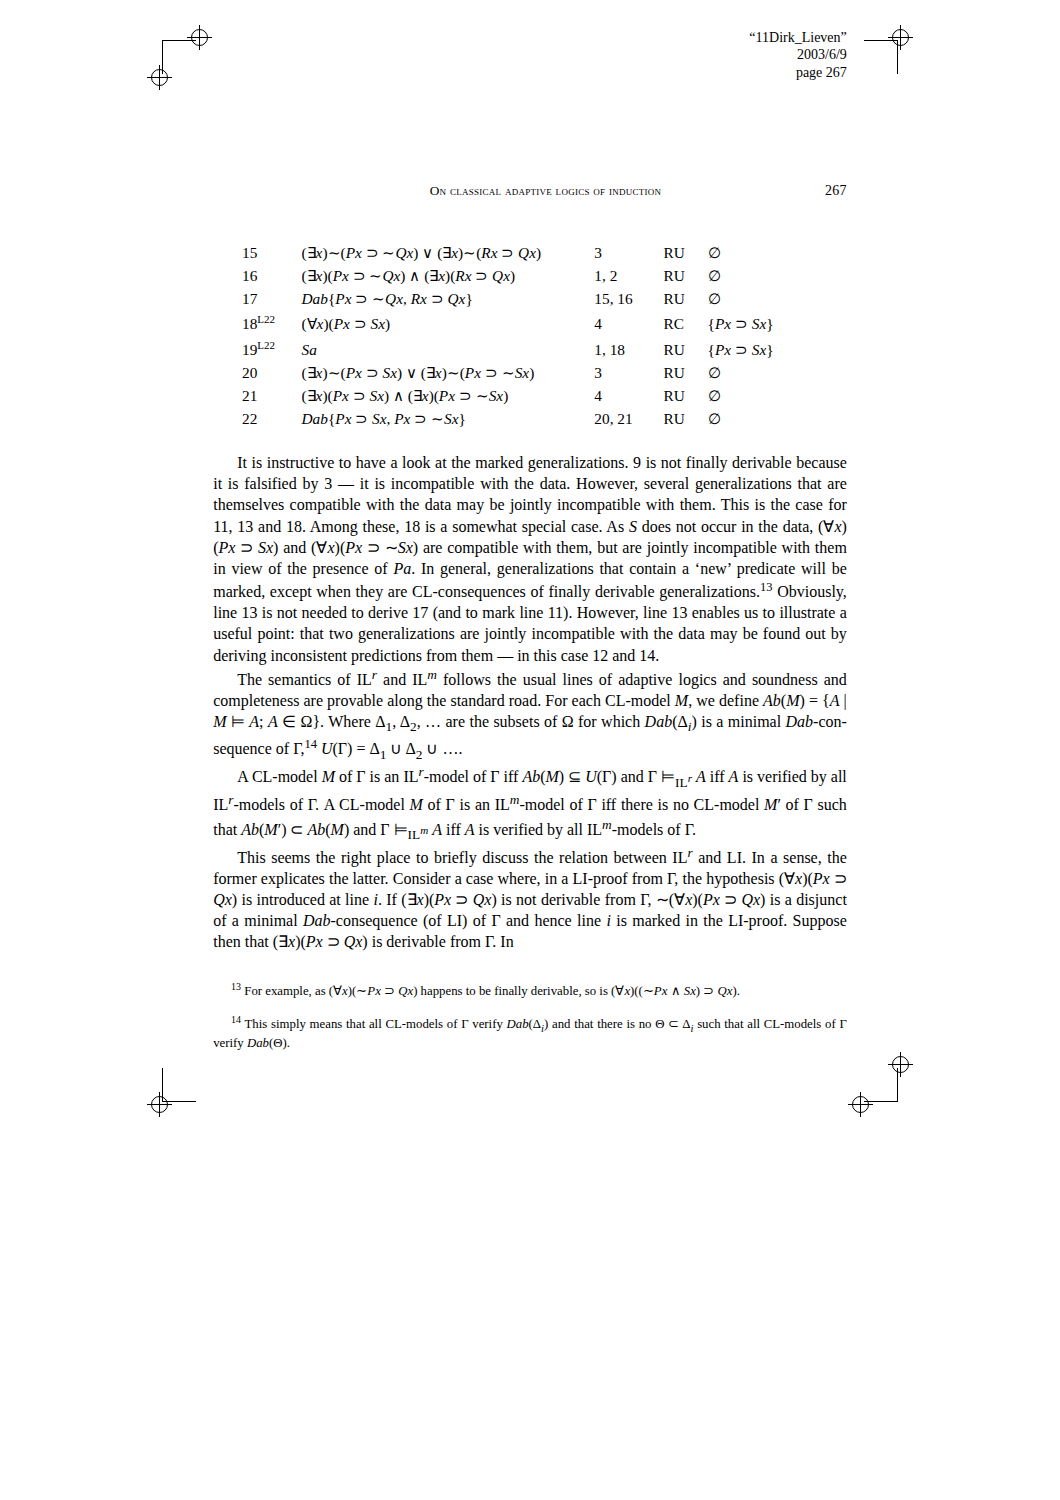“11Dirk_Lieven”
2003/6/9
page 267
On classical adaptive logics of induction 267
| 15 | (∃ x )∼( Px ⊃ ∼ Qx ) ∨ (∃ x )∼( Rx ⊃ Qx ) | 3 | RU | ∅ |
| 16 | (∃ x )( Px ⊃ ∼ Qx ) ∧ (∃ x )( Rx ⊃ Qx ) | 1, 2 | RU | ∅ |
| 17 | Dab { Px ⊃ ∼ Qx , Rx ⊃ Qx } | 15, 16 | RU | ∅ |
| 18 L22 | (∀ x )( Px ⊃ Sx ) | 4 | RC | { Px ⊃ Sx } |
| 19 L22 | Sa | 1, 18 | RU | { Px ⊃ Sx } |
| 20 | (∃ x )∼( Px ⊃ Sx ) ∨ (∃ x )∼( Px ⊃ ∼ Sx ) | 3 | RU | ∅ |
| 21 | (∃ x )( Px ⊃ Sx ) ∧ (∃ x )( Px ⊃ ∼ Sx ) | 4 | RU | ∅ |
| 22 | Dab { Px ⊃ Sx , Px ⊃ ∼ Sx } | 20, 21 | RU | ∅ |
It is instructive to have a look at the marked generalizations. 9 is not finally derivable because it is falsified by 3 — it is incompatible with the data. However, several generalizations that are themselves compatible with the data may be jointly incompatible with them. This is the case for 11, 13 and 18. Among these, 18 is a somewhat special case. As S does not occur in the data, (∀x)(Px ⊃ Sx) and (∀x)(Px ⊃ ∼Sx) are compatible with them, but are jointly incompatible with them in view of the presence of Pa. In general, generalizations that contain a ‘new’ predicate will be marked, except when they are CL-consequences of finally derivable generalizations.13 Obviously, line 13 is not needed to derive 17 (and to mark line 11). However, line 13 enables us to illustrate a useful point: that two generalizations are jointly incompatible with the data may be found out by deriving inconsistent predictions from them — in this case 12 and 14.
The semantics of ILr and ILm follows the usual lines of adaptive logics and soundness and completeness are provable along the standard road. For each CL-model M, we define Ab(M) = {A | M ⊨ A; A ∈ Ω}. Where Δ1, Δ2, … are the subsets of Ω for which Dab(Δi) is a minimal Dab-consequence of Γ,14 U(Γ) = Δ1 ∪ Δ2 ∪ ….
A CL-model M of Γ is an ILr-model of Γ iff Ab(M) ⊆ U(Γ) and Γ ⊨ILr A iff A is verified by all ILr-models of Γ. A CL-model M of Γ is an ILm-model of Γ iff there is no CL-model M′ of Γ such that Ab(M′) ⊂ Ab(M) and Γ ⊨ILm A iff A is verified by all ILm-models of Γ.
This seems the right place to briefly discuss the relation between ILr and LI. In a sense, the former explicates the latter. Consider a case where, in a LI-proof from Γ, the hypothesis (∀x)(Px ⊃ Qx) is introduced at line i. If (∃x)(Px ⊃ Qx) is not derivable from Γ, ∼(∀x)(Px ⊃ Qx) is a disjunct of a minimal Dab-consequence (of LI) of Γ and hence line i is marked in the LI-proof. Suppose then that (∃x)(Px ⊃ Qx) is derivable from Γ. In
13 For example, as (∀x)(∼Px ⊃ Qx) happens to be finally derivable, so is (∀x)((∼Px ∧ Sx) ⊃ Qx).
14 This simply means that all CL-models of Γ verify Dab(Δi) and that there is no Θ ⊂ Δi such that all CL-models of Γ verify Dab(Θ).